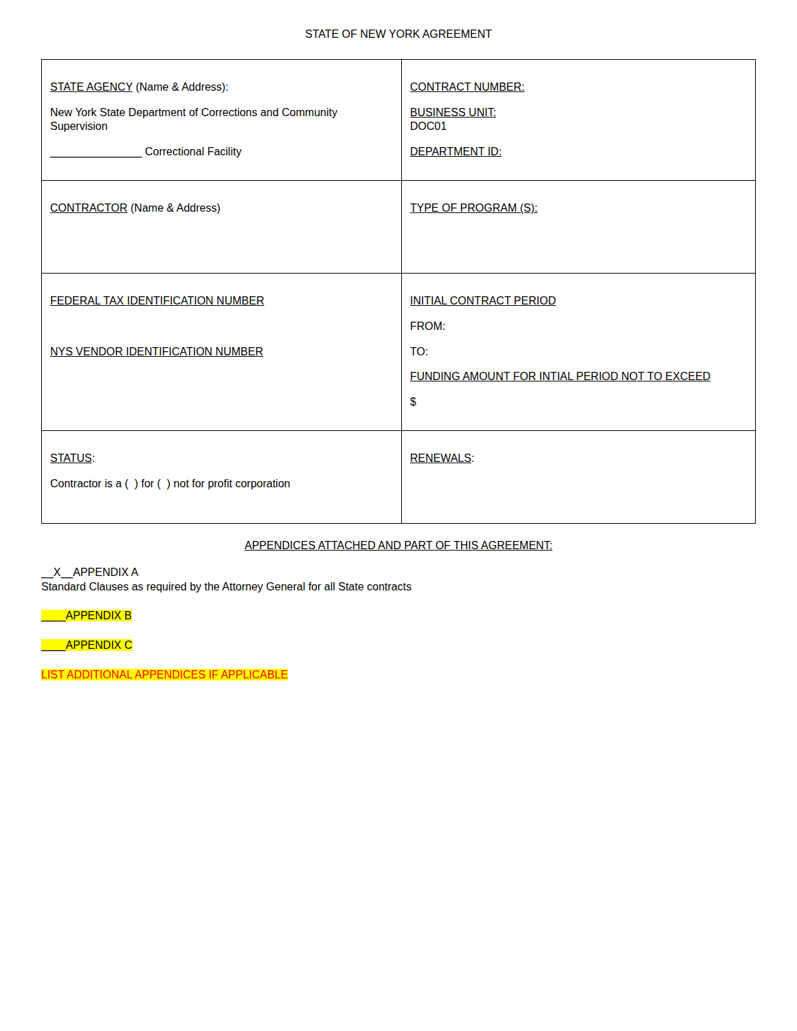STATE OF NEW YORK AGREEMENT
| STATE AGENCY (Name & Address): New York State Department of Corrections and Community Supervision _______________ Correctional Facility | CONTRACT NUMBER: BUSINESS UNIT: DOC01 DEPARTMENT ID: |
| CONTRACTOR (Name & Address) | TYPE OF PROGRAM (S): |
| FEDERAL TAX IDENTIFICATION NUMBER NYS VENDOR IDENTIFICATION NUMBER | INITIAL CONTRACT PERIOD FROM: TO: FUNDING AMOUNT FOR INTIAL PERIOD NOT TO EXCEED $ |
| STATUS : Contractor is a ( ) for ( ) not for profit corporation | RENEWALS : |
APPENDICES ATTACHED AND PART OF THIS AGREEMENT:
__X__APPENDIX A
Standard Clauses as required by the Attorney General for all State contracts
____APPENDIX B
____APPENDIX C
LIST ADDITIONAL APPENDICES IF APPLICABLE